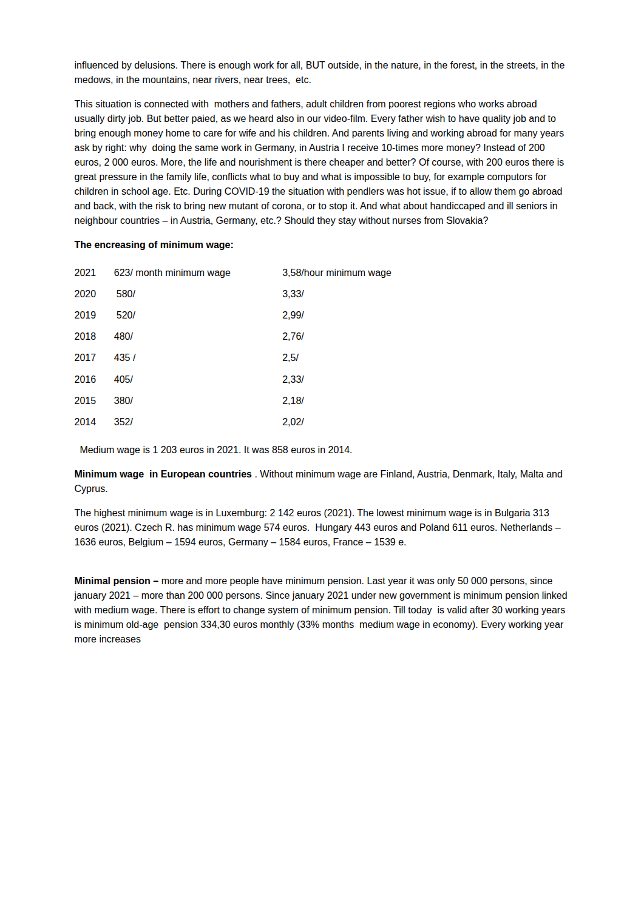influenced by delusions. There is enough work for all, BUT outside, in the nature, in the forest, in the streets, in the medows, in the mountains, near rivers, near trees, etc.
This situation is connected with mothers and fathers, adult children from poorest regions who works abroad usually dirty job. But better paied, as we heard also in our video-film. Every father wish to have quality job and to bring enough money home to care for wife and his children. And parents living and working abroad for many years ask by right: why doing the same work in Germany, in Austria I receive 10-times more money? Instead of 200 euros, 2 000 euros. More, the life and nourishment is there cheaper and better? Of course, with 200 euros there is great pressure in the family life, conflicts what to buy and what is impossible to buy, for example computors for children in school age. Etc. During COVID-19 the situation with pendlers was hot issue, if to allow them go abroad and back, with the risk to bring new mutant of corona, or to stop it. And what about handiccaped and ill seniors in neighbour countries – in Austria, Germany, etc.? Should they stay without nurses from Slovakia?
The encreasing of minimum wage:
| 2021 | 623/ month minimum wage | 3,58/hour minimum wage |
| 2020 | 580/ | 3,33/ |
| 2019 | 520/ | 2,99/ |
| 2018 | 480/ | 2,76/ |
| 2017 | 435 / | 2,5/ |
| 2016 | 405/ | 2,33/ |
| 2015 | 380/ | 2,18/ |
| 2014 | 352/ | 2,02/ |
Medium wage is 1 203 euros in 2021. It was 858 euros in 2014.
Minimum wage in European countries . Without minimum wage are Finland, Austria, Denmark, Italy, Malta and Cyprus.
The highest minimum wage is in Luxemburg: 2 142 euros (2021). The lowest minimum wage is in Bulgaria 313 euros (2021). Czech R. has minimum wage 574 euros. Hungary 443 euros and Poland 611 euros. Netherlands – 1636 euros, Belgium – 1594 euros, Germany – 1584 euros, France – 1539 e.
Minimal pension – more and more people have minimum pension. Last year it was only 50 000 persons, since january 2021 – more than 200 000 persons. Since january 2021 under new government is minimum pension linked with medium wage. There is effort to change system of minimum pension. Till today is valid after 30 working years is minimum old-age pension 334,30 euros monthly (33% months medium wage in economy). Every working year more increases